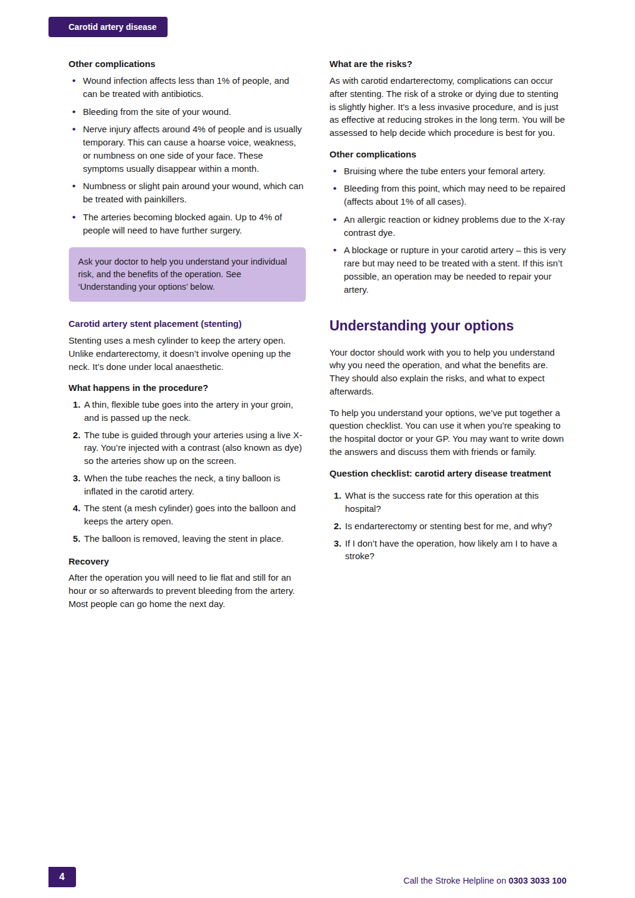Carotid artery disease
Other complications
Wound infection affects less than 1% of people, and can be treated with antibiotics.
Bleeding from the site of your wound.
Nerve injury affects around 4% of people and is usually temporary. This can cause a hoarse voice, weakness, or numbness on one side of your face. These symptoms usually disappear within a month.
Numbness or slight pain around your wound, which can be treated with painkillers.
The arteries becoming blocked again. Up to 4% of people will need to have further surgery.
Ask your doctor to help you understand your individual risk, and the benefits of the operation. See ‘Understanding your options’ below.
Carotid artery stent placement (stenting)
Stenting uses a mesh cylinder to keep the artery open. Unlike endarterectomy, it doesn’t involve opening up the neck. It’s done under local anaesthetic.
What happens in the procedure?
A thin, flexible tube goes into the artery in your groin, and is passed up the neck.
The tube is guided through your arteries using a live X-ray. You’re injected with a contrast (also known as dye) so the arteries show up on the screen.
When the tube reaches the neck, a tiny balloon is inflated in the carotid artery.
The stent (a mesh cylinder) goes into the balloon and keeps the artery open.
The balloon is removed, leaving the stent in place.
Recovery
After the operation you will need to lie flat and still for an hour or so afterwards to prevent bleeding from the artery. Most people can go home the next day.
What are the risks?
As with carotid endarterectomy, complications can occur after stenting. The risk of a stroke or dying due to stenting is slightly higher. It’s a less invasive procedure, and is just as effective at reducing strokes in the long term. You will be assessed to help decide which procedure is best for you.
Other complications
Bruising where the tube enters your femoral artery.
Bleeding from this point, which may need to be repaired (affects about 1% of all cases).
An allergic reaction or kidney problems due to the X-ray contrast dye.
A blockage or rupture in your carotid artery – this is very rare but may need to be treated with a stent. If this isn’t possible, an operation may be needed to repair your artery.
Understanding your options
Your doctor should work with you to help you understand why you need the operation, and what the benefits are. They should also explain the risks, and what to expect afterwards.
To help you understand your options, we’ve put together a question checklist. You can use it when you’re speaking to the hospital doctor or your GP. You may want to write down the answers and discuss them with friends or family.
Question checklist: carotid artery disease treatment
What is the success rate for this operation at this hospital?
Is endarterectomy or stenting best for me, and why?
If I don’t have the operation, how likely am I to have a stroke?
4
Call the Stroke Helpline on 0303 3033 100